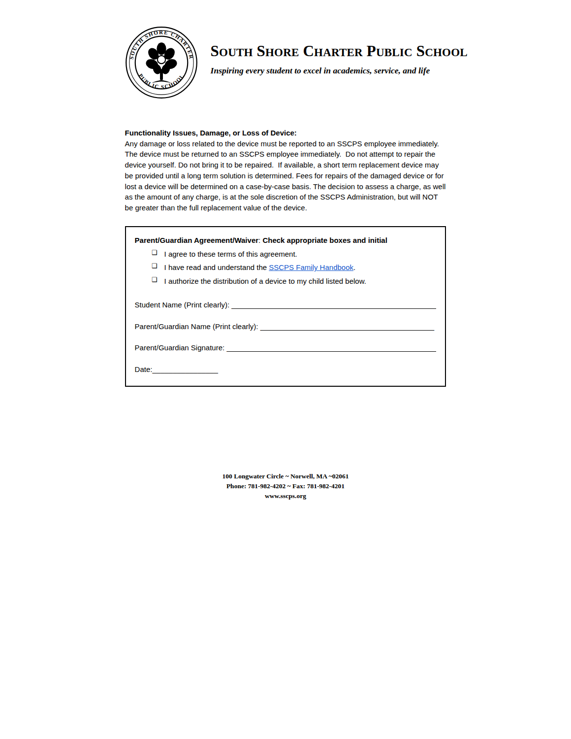SSCPS Seal SOUTH SHORE CHARTER PUBLIC SCHOOL
SOUTH SHORE CHARTER PUBLIC SCHOOL
Inspiring every student to excel in academics, service, and life
Functionality Issues, Damage, or Loss of Device:
Any damage or loss related to the device must be reported to an SSCPS employee immediately. The device must be returned to an SSCPS employee immediately. Do not attempt to repair the device yourself. Do not bring it to be repaired. If available, a short term replacement device may be provided until a long term solution is determined. Fees for repairs of the damaged device or for lost a device will be determined on a case-by-case basis. The decision to assess a charge, as well as the amount of any charge, is at the sole discretion of the SSCPS Administration, but will NOT be greater than the full replacement value of the device.
Parent/Guardian Agreement/Waiver: Check appropriate boxes and initial
I agree to these terms of this agreement.
I have read and understand the SSCPS Family Handbook.
I authorize the distribution of a device to my child listed below.
Student Name (Print clearly): _______________________________________________________
Parent/Guardian Name (Print clearly): _____________________________________________
Parent/Guardian Signature: _________________________________________________________
Date:________________
100 Longwater Circle ~ Norwell, MA ~02061
Phone: 781-982-4202 ~ Fax: 781-982-4201
www.sscps.org